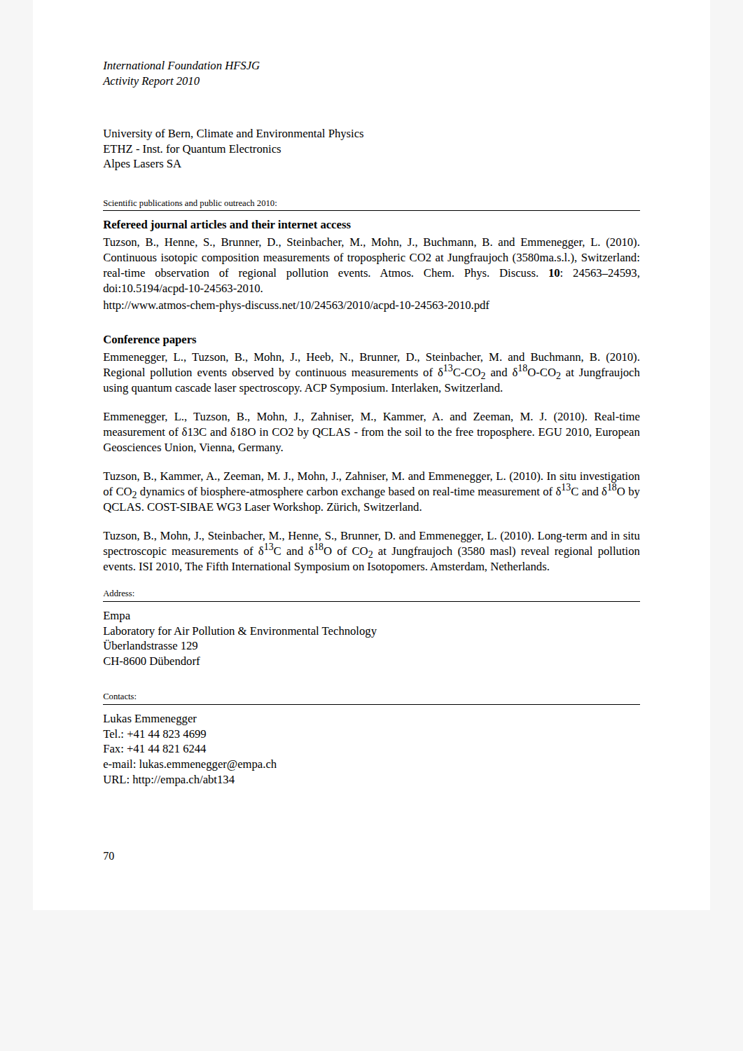International Foundation HFSJG
Activity Report 2010
University of Bern, Climate and Environmental Physics
ETHZ - Inst. for Quantum Electronics
Alpes Lasers SA
Scientific publications and public outreach 2010:
Refereed journal articles and their internet access
Tuzson, B., Henne, S., Brunner, D., Steinbacher, M., Mohn, J., Buchmann, B. and Emmenegger, L. (2010). Continuous isotopic composition measurements of tropospheric CO2 at Jungfraujoch (3580ma.s.l.), Switzerland: real-time observation of regional pollution events. Atmos. Chem. Phys. Discuss. 10: 24563–24593, doi:10.5194/acpd-10-24563-2010.
http://www.atmos-chem-phys-discuss.net/10/24563/2010/acpd-10-24563-2010.pdf
Conference papers
Emmenegger, L., Tuzson, B., Mohn, J., Heeb, N., Brunner, D., Steinbacher, M. and Buchmann, B. (2010). Regional pollution events observed by continuous measurements of δ13C-CO2 and δ18O-CO2 at Jungfraujoch using quantum cascade laser spectroscopy. ACP Symposium. Interlaken, Switzerland.
Emmenegger, L., Tuzson, B., Mohn, J., Zahniser, M., Kammer, A. and Zeeman, M. J. (2010). Real-time measurement of δ13C and δ18O in CO2 by QCLAS - from the soil to the free troposphere. EGU 2010, European Geosciences Union, Vienna, Germany.
Tuzson, B., Kammer, A., Zeeman, M. J., Mohn, J., Zahniser, M. and Emmenegger, L. (2010). In situ investigation of CO2 dynamics of biosphere-atmosphere carbon exchange based on real-time measurement of δ13C and δ18O by QCLAS. COST-SIBAE WG3 Laser Workshop. Zürich, Switzerland.
Tuzson, B., Mohn, J., Steinbacher, M., Henne, S., Brunner, D. and Emmenegger, L. (2010). Long-term and in situ spectroscopic measurements of δ13C and δ18O of CO2 at Jungfraujoch (3580 masl) reveal regional pollution events. ISI 2010, The Fifth International Symposium on Isotopomers. Amsterdam, Netherlands.
Address:
Empa
Laboratory for Air Pollution & Environmental Technology
Überlandstrasse 129
CH-8600 Dübendorf
Contacts:
Lukas Emmenegger
Tel.: +41 44 823 4699
Fax: +41 44 821 6244
e-mail: lukas.emmenegger@empa.ch
URL: http://empa.ch/abt134
70